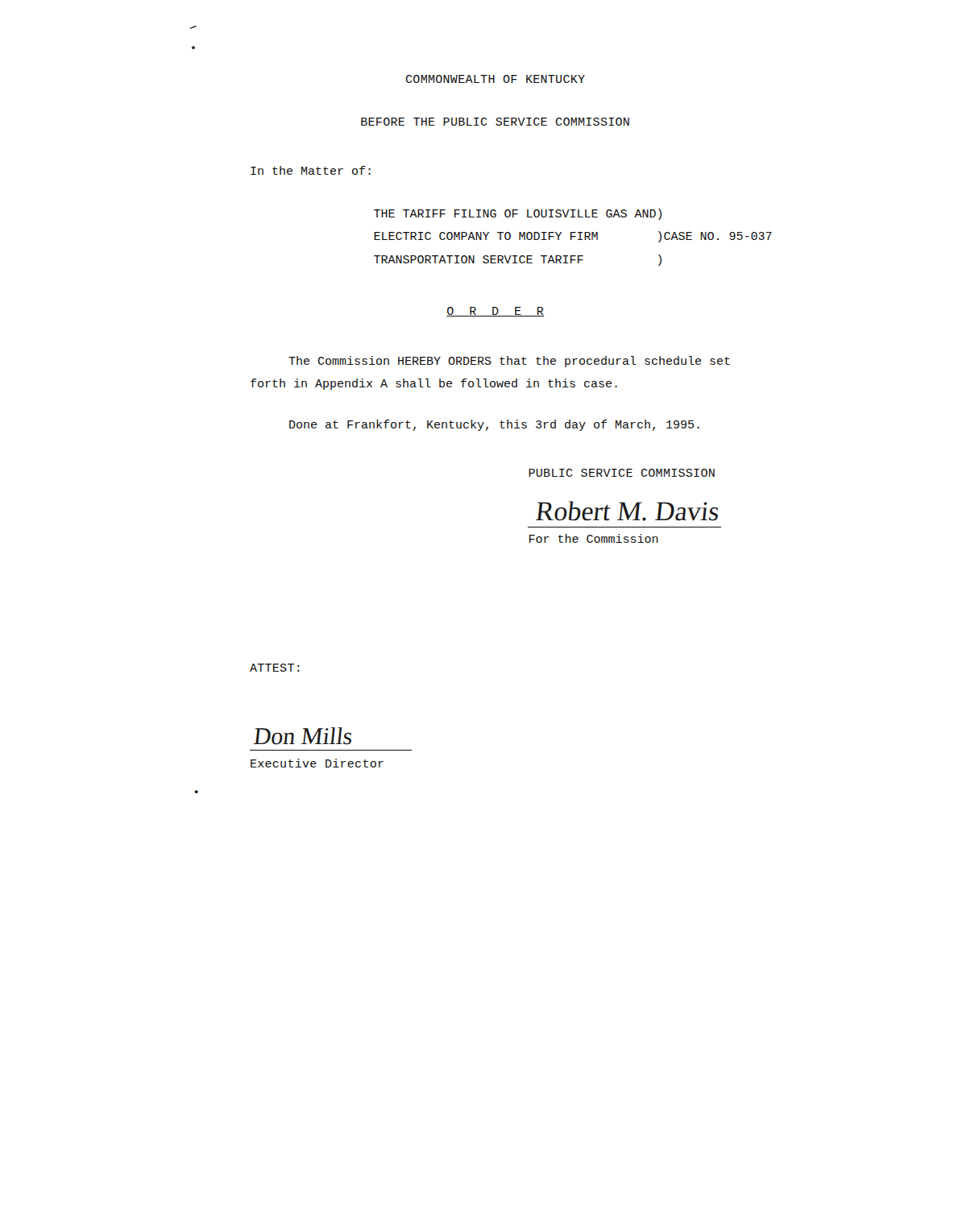— •
COMMONWEALTH OF KENTUCKY
BEFORE THE PUBLIC SERVICE COMMISSION
In the Matter of:
| THE TARIFF FILING OF LOUISVILLE GAS AND | ) | |
| ELECTRIC COMPANY TO MODIFY FIRM | ) | CASE NO. 95-037 |
| TRANSPORTATION SERVICE TARIFF | ) | |
O R D E R
The Commission HEREBY ORDERS that the procedural schedule set forth in Appendix A shall be followed in this case.
Done at Frankfort, Kentucky, this 3rd day of March, 1995.
PUBLIC SERVICE COMMISSION
Robert M. Davis
For the Commission
ATTEST:
Don Mills
Executive Director
•